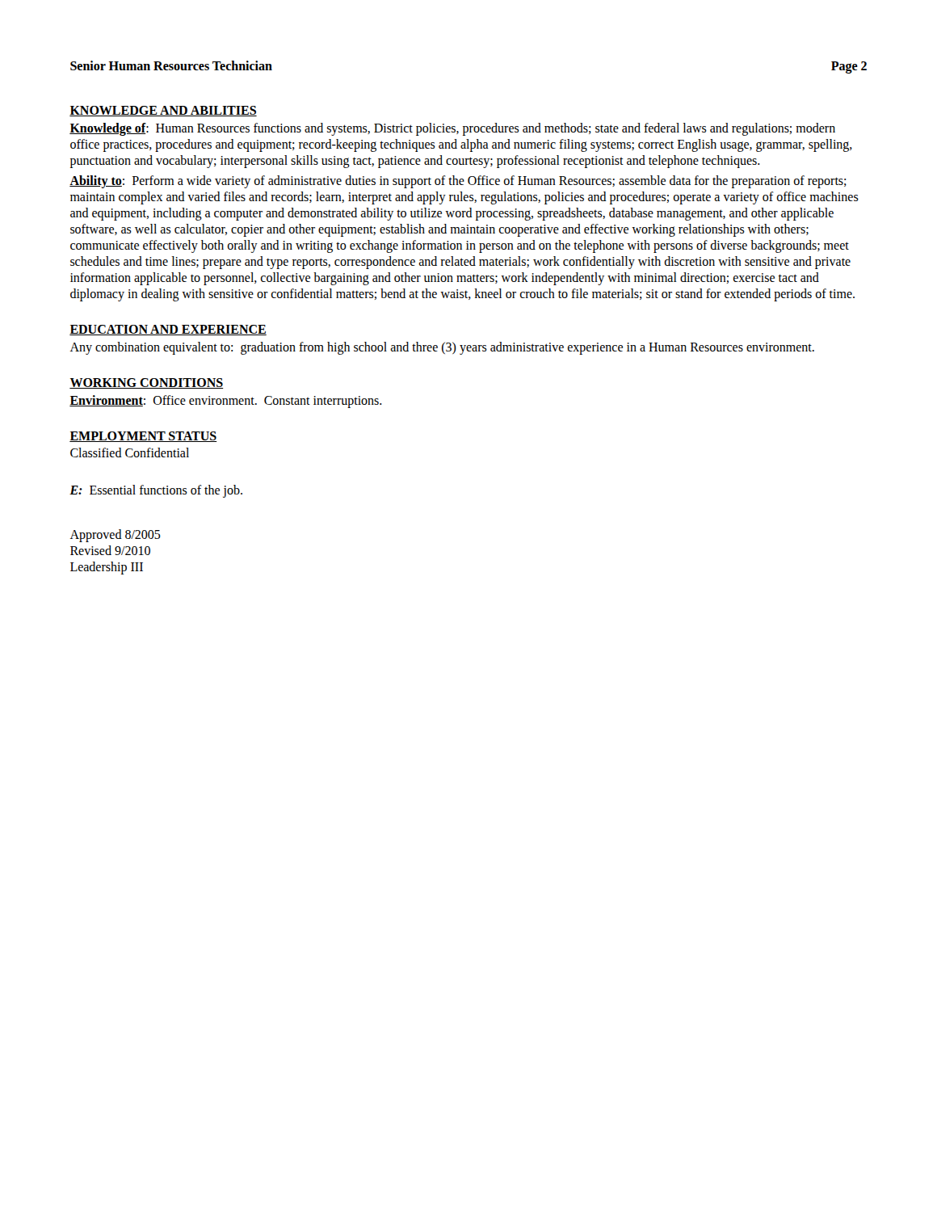Senior Human Resources Technician Page 2
Knowledge and Abilities
Knowledge of: Human Resources functions and systems, District policies, procedures and methods; state and federal laws and regulations; modern office practices, procedures and equipment; record-keeping techniques and alpha and numeric filing systems; correct English usage, grammar, spelling, punctuation and vocabulary; interpersonal skills using tact, patience and courtesy; professional receptionist and telephone techniques.
Ability to: Perform a wide variety of administrative duties in support of the Office of Human Resources; assemble data for the preparation of reports; maintain complex and varied files and records; learn, interpret and apply rules, regulations, policies and procedures; operate a variety of office machines and equipment, including a computer and demonstrated ability to utilize word processing, spreadsheets, database management, and other applicable software, as well as calculator, copier and other equipment; establish and maintain cooperative and effective working relationships with others; communicate effectively both orally and in writing to exchange information in person and on the telephone with persons of diverse backgrounds; meet schedules and time lines; prepare and type reports, correspondence and related materials; work confidentially with discretion with sensitive and private information applicable to personnel, collective bargaining and other union matters; work independently with minimal direction; exercise tact and diplomacy in dealing with sensitive or confidential matters; bend at the waist, kneel or crouch to file materials; sit or stand for extended periods of time.
Education and Experience
Any combination equivalent to: graduation from high school and three (3) years administrative experience in a Human Resources environment.
Working Conditions
Environment: Office environment. Constant interruptions.
Employment Status
Classified Confidential
E: Essential functions of the job.
Approved 8/2005
Revised 9/2010
Leadership III